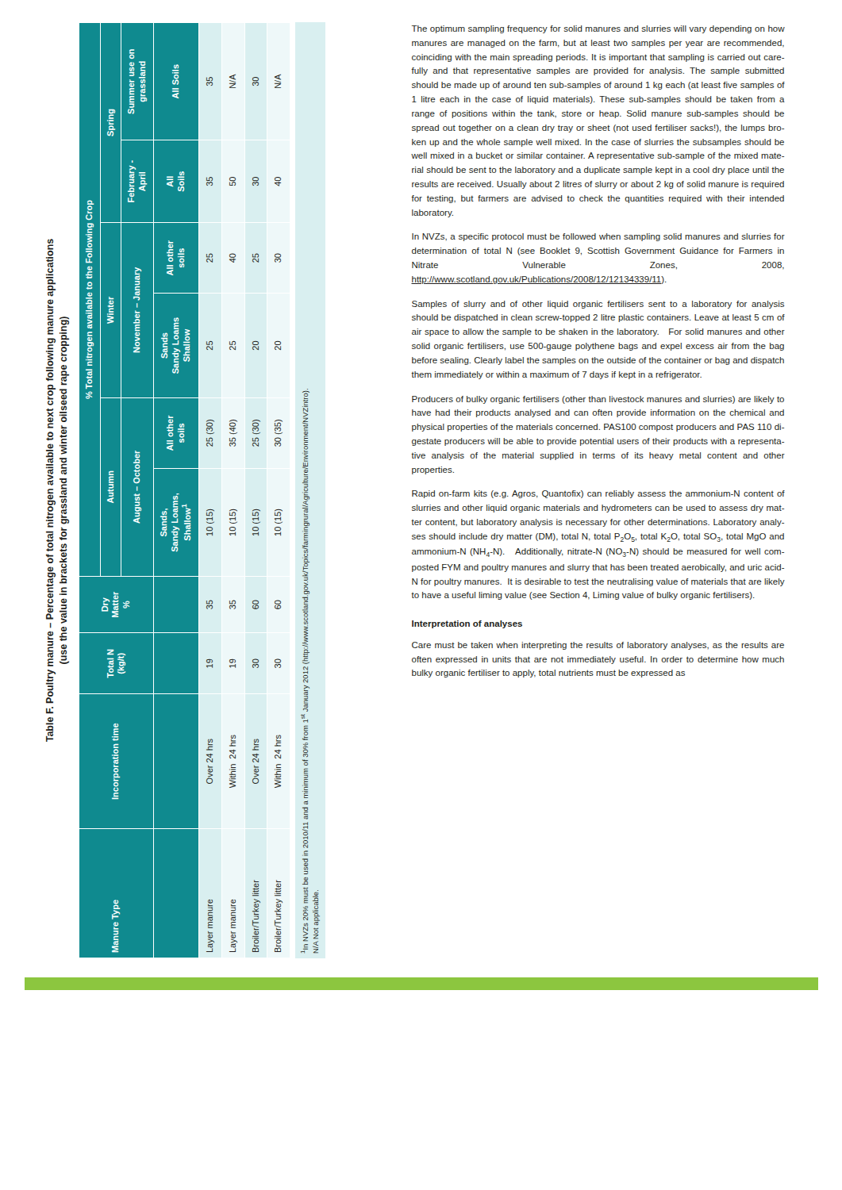Table F. Poultry manure – Percentage of total nitrogen available to next crop following manure applications
(use the value in brackets for grassland and winter oilseed rape cropping)
| Manure Type | Incorporation time | Total N (kg/t) | Dry Matter % | % Total nitrogen available to the Following Crop |
| --- | --- | --- | --- | --- |
| Autumn | Winter | Spring |
| August – October | November – January | February - April | Summer use on grassland |
| | | | | Sands, Sandy Loams, Shallow 1 | All other soils | Sands Sandy Loams Shallow | All other soils | All Soils | All Soils |
| Layer manure | Over 24 hrs | 19 | 35 | 10 (15) | 25 (30) | 25 | 25 | 35 | 35 |
| Layer manure | Within 24 hrs | 19 | 35 | 10 (15) | 35 (40) | 25 | 40 | 50 | N/A |
| Broiler/Turkey litter | Over 24 hrs | 30 | 60 | 10 (15) | 25 (30) | 20 | 25 | 30 | 30 |
| Broiler/Turkey litter | Within 24 hrs | 30 | 60 | 10 (15) | 30 (35) | 20 | 30 | 40 | N/A |
1In NVZs 20% must be used in 2010/11 and a minimum of 30% from 1st January 2012 (http://www.scotland.gov.uk/Topics/farmingrural/Agriculture/Environment/NVZintro).
N/A Not applicable.
The optimum sampling frequency for solid manures and slurries will vary depending on how manures are managed on the farm, but at least two samples per year are recommended, coinciding with the main spreading periods. It is important that sampling is carried out carefully and that representative samples are provided for analysis. The sample submitted should be made up of around ten sub-samples of around 1 kg each (at least five samples of 1 litre each in the case of liquid materials). These sub-samples should be taken from a range of positions within the tank, store or heap. Solid manure sub-samples should be spread out together on a clean dry tray or sheet (not used fertiliser sacks!), the lumps broken up and the whole sample well mixed. In the case of slurries the subsamples should be well mixed in a bucket or similar container. A representative sub-sample of the mixed material should be sent to the laboratory and a duplicate sample kept in a cool dry place until the results are received. Usually about 2 litres of slurry or about 2 kg of solid manure is required for testing, but farmers are advised to check the quantities required with their intended laboratory.
In NVZs, a specific protocol must be followed when sampling solid manures and slurries for determination of total N (see Booklet 9, Scottish Government Guidance for Farmers in Nitrate Vulnerable Zones, 2008, http://www.scotland.gov.uk/Publications/2008/12/12134339/11).
Samples of slurry and of other liquid organic fertilisers sent to a laboratory for analysis should be dispatched in clean screw-topped 2 litre plastic containers. Leave at least 5 cm of air space to allow the sample to be shaken in the laboratory. For solid manures and other solid organic fertilisers, use 500-gauge polythene bags and expel excess air from the bag before sealing. Clearly label the samples on the outside of the container or bag and dispatch them immediately or within a maximum of 7 days if kept in a refrigerator.
Producers of bulky organic fertilisers (other than livestock manures and slurries) are likely to have had their products analysed and can often provide information on the chemical and physical properties of the materials concerned. PAS100 compost producers and PAS 110 digestate producers will be able to provide potential users of their products with a representative analysis of the material supplied in terms of its heavy metal content and other properties.
Rapid on-farm kits (e.g. Agros, Quantofix) can reliably assess the ammonium-N content of slurries and other liquid organic materials and hydrometers can be used to assess dry matter content, but laboratory analysis is necessary for other determinations. Laboratory analyses should include dry matter (DM), total N, total P2O5, total K2O, total SO3, total MgO and ammonium-N (NH4-N). Additionally, nitrate-N (NO3-N) should be measured for well composted FYM and poultry manures and slurry that has been treated aerobically, and uric acid-N for poultry manures. It is desirable to test the neutralising value of materials that are likely to have a useful liming value (see Section 4, Liming value of bulky organic fertilisers).
Interpretation of analyses
Care must be taken when interpreting the results of laboratory analyses, as the results are often expressed in units that are not immediately useful. In order to determine how much bulky organic fertiliser to apply, total nutrients must be expressed as